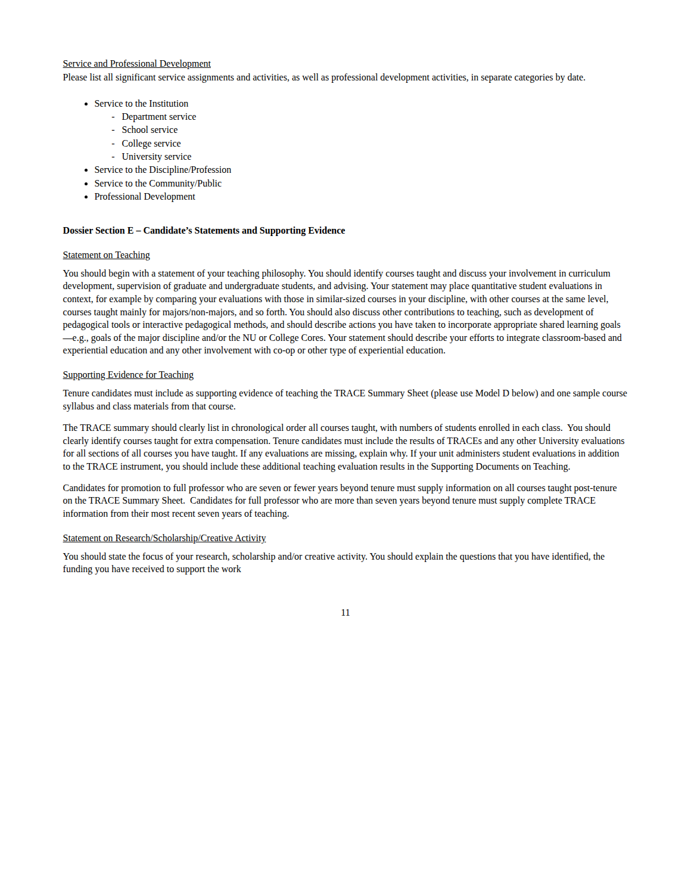Service and Professional Development
Please list all significant service assignments and activities, as well as professional development activities, in separate categories by date.
Service to the Institution
Department service
School service
College service
University service
Service to the Discipline/Profession
Service to the Community/Public
Professional Development
Dossier Section E – Candidate’s Statements and Supporting Evidence
Statement on Teaching
You should begin with a statement of your teaching philosophy. You should identify courses taught and discuss your involvement in curriculum development, supervision of graduate and undergraduate students, and advising. Your statement may place quantitative student evaluations in context, for example by comparing your evaluations with those in similar-sized courses in your discipline, with other courses at the same level, courses taught mainly for majors/non-majors, and so forth. You should also discuss other contributions to teaching, such as development of pedagogical tools or interactive pedagogical methods, and should describe actions you have taken to incorporate appropriate shared learning goals—e.g., goals of the major discipline and/or the NU or College Cores. Your statement should describe your efforts to integrate classroom-based and experiential education and any other involvement with co-op or other type of experiential education.
Supporting Evidence for Teaching
Tenure candidates must include as supporting evidence of teaching the TRACE Summary Sheet (please use Model D below) and one sample course syllabus and class materials from that course.
The TRACE summary should clearly list in chronological order all courses taught, with numbers of students enrolled in each class. You should clearly identify courses taught for extra compensation. Tenure candidates must include the results of TRACEs and any other University evaluations for all sections of all courses you have taught. If any evaluations are missing, explain why. If your unit administers student evaluations in addition to the TRACE instrument, you should include these additional teaching evaluation results in the Supporting Documents on Teaching.
Candidates for promotion to full professor who are seven or fewer years beyond tenure must supply information on all courses taught post-tenure on the TRACE Summary Sheet. Candidates for full professor who are more than seven years beyond tenure must supply complete TRACE information from their most recent seven years of teaching.
Statement on Research/Scholarship/Creative Activity
You should state the focus of your research, scholarship and/or creative activity. You should explain the questions that you have identified, the funding you have received to support the work
11